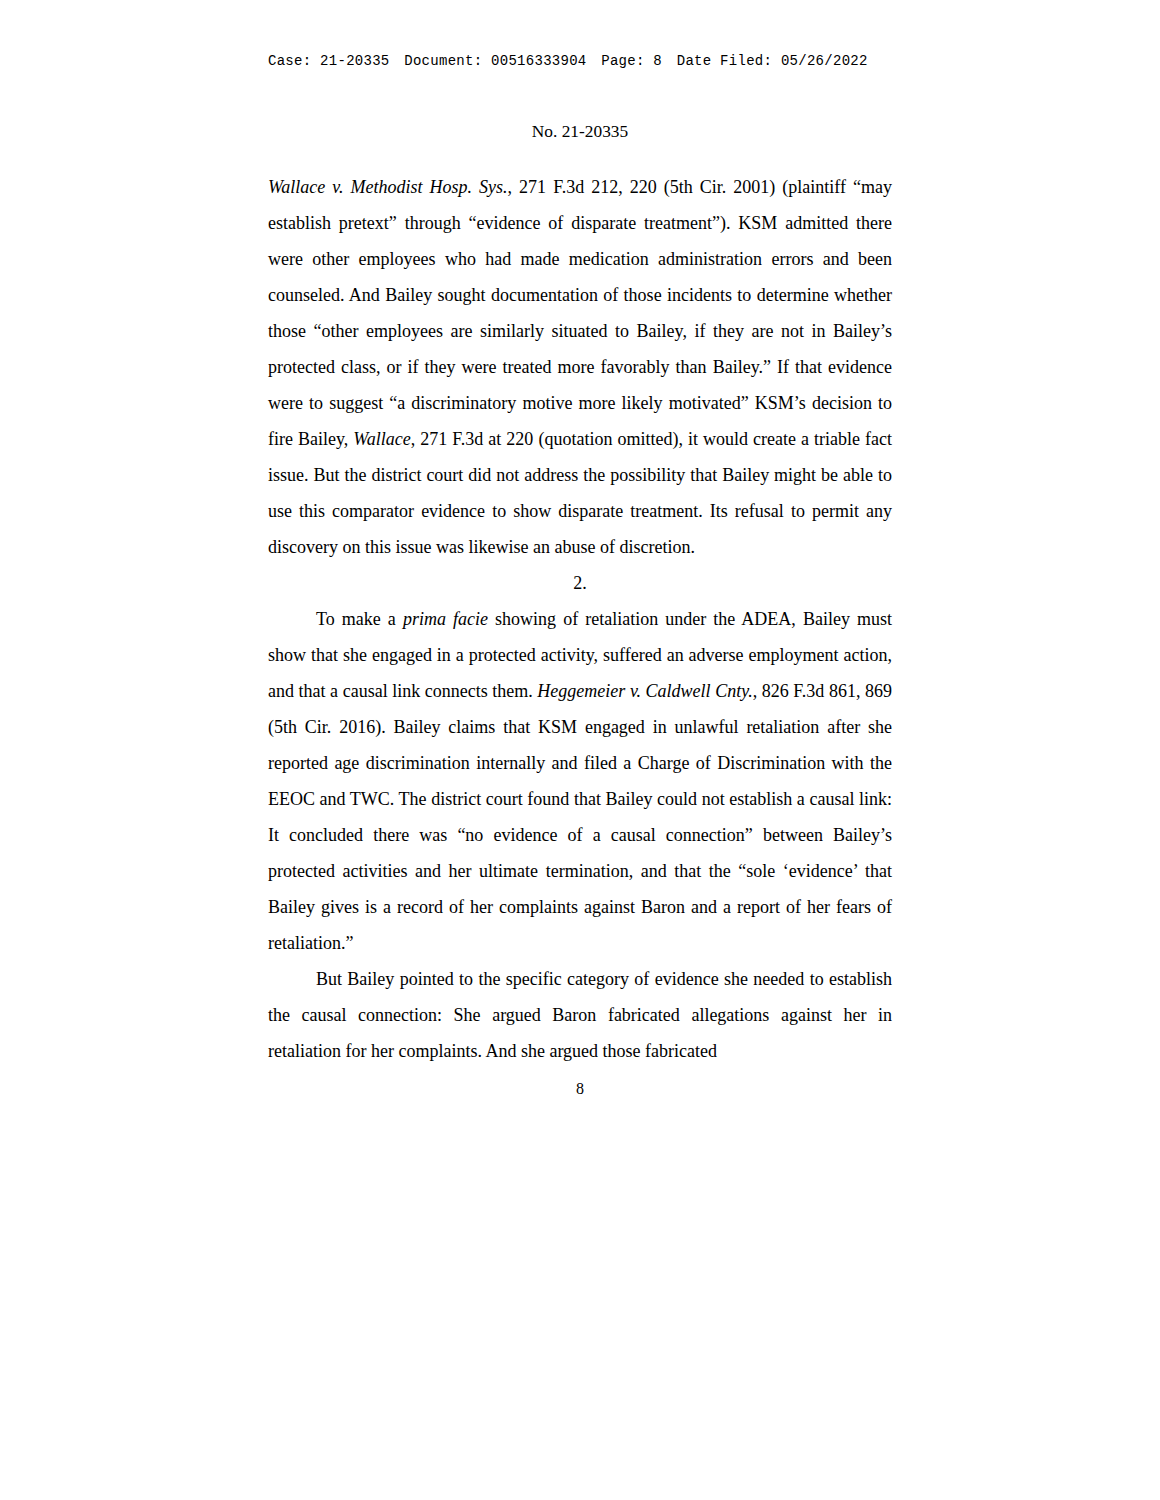Case: 21-20335 Document: 00516333904 Page: 8 Date Filed: 05/26/2022
No. 21-20335
Wallace v. Methodist Hosp. Sys., 271 F.3d 212, 220 (5th Cir. 2001) (plaintiff “may establish pretext” through “evidence of disparate treatment”). KSM admitted there were other employees who had made medication administration errors and been counseled. And Bailey sought documentation of those incidents to determine whether those “other employees are similarly situated to Bailey, if they are not in Bailey’s protected class, or if they were treated more favorably than Bailey.” If that evidence were to suggest “a discriminatory motive more likely motivated” KSM’s decision to fire Bailey, Wallace, 271 F.3d at 220 (quotation omitted), it would create a triable fact issue. But the district court did not address the possibility that Bailey might be able to use this comparator evidence to show disparate treatment. Its refusal to permit any discovery on this issue was likewise an abuse of discretion.
2.
To make a prima facie showing of retaliation under the ADEA, Bailey must show that she engaged in a protected activity, suffered an adverse employment action, and that a causal link connects them. Heggemeier v. Caldwell Cnty., 826 F.3d 861, 869 (5th Cir. 2016). Bailey claims that KSM engaged in unlawful retaliation after she reported age discrimination internally and filed a Charge of Discrimination with the EEOC and TWC. The district court found that Bailey could not establish a causal link: It concluded there was “no evidence of a causal connection” between Bailey’s protected activities and her ultimate termination, and that the “sole ‘evidence’ that Bailey gives is a record of her complaints against Baron and a report of her fears of retaliation.”
But Bailey pointed to the specific category of evidence she needed to establish the causal connection: She argued Baron fabricated allegations against her in retaliation for her complaints. And she argued those fabricated
8